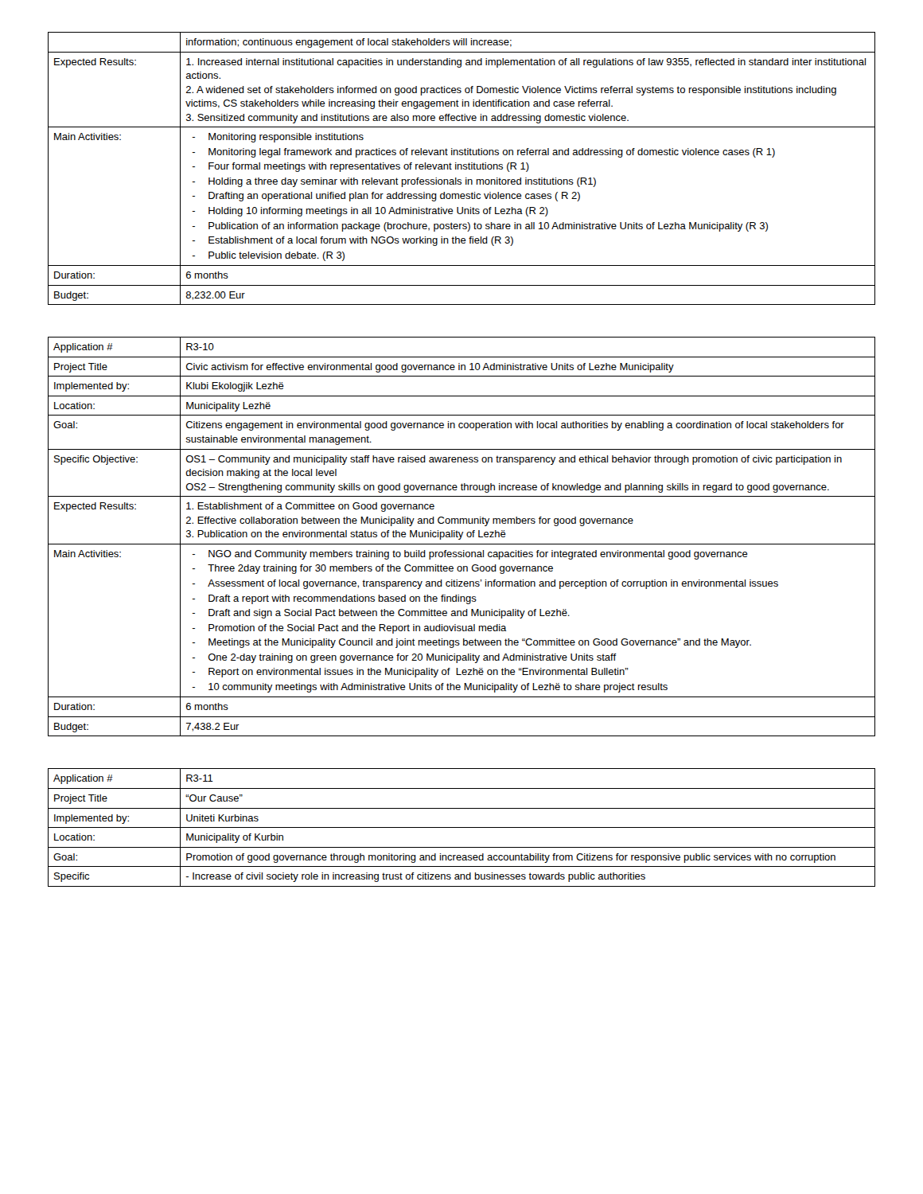| | information; continuous engagement of local stakeholders will increase; |
| Expected Results: | 1. Increased internal institutional capacities in understanding and implementation of all regulations of law 9355, reflected in standard inter institutional actions. 2. A widened set of stakeholders informed on good practices of Domestic Violence Victims referral systems to responsible institutions including victims, CS stakeholders while increasing their engagement in identification and case referral. 3. Sensitized community and institutions are also more effective in addressing domestic violence. |
| Main Activities: | Monitoring responsible institutions Monitoring legal framework and practices of relevant institutions on referral and addressing of domestic violence cases (R 1) Four formal meetings with representatives of relevant institutions (R 1) Holding a three day seminar with relevant professionals in monitored institutions (R1) Drafting an operational unified plan for addressing domestic violence cases ( R 2) Holding 10 informing meetings in all 10 Administrative Units of Lezha (R 2) Publication of an information package (brochure, posters) to share in all 10 Administrative Units of Lezha Municipality (R 3) Establishment of a local forum with NGOs working in the field (R 3) Public television debate. (R 3) |
| Duration: | 6 months |
| Budget: | 8,232.00 Eur |
| Application # | R3-10 |
| Project Title | Civic activism for effective environmental good governance in 10 Administrative Units of Lezhe Municipality |
| Implemented by: | Klubi Ekologjik Lezhë |
| Location: | Municipality Lezhë |
| Goal: | Citizens engagement in environmental good governance in cooperation with local authorities by enabling a coordination of local stakeholders for sustainable environmental management. |
| Specific Objective: | OS1 – Community and municipality staff have raised awareness on transparency and ethical behavior through promotion of civic participation in decision making at the local level OS2 – Strengthening community skills on good governance through increase of knowledge and planning skills in regard to good governance. |
| Expected Results: | 1. Establishment of a Committee on Good governance 2. Effective collaboration between the Municipality and Community members for good governance 3. Publication on the environmental status of the Municipality of Lezhë |
| Main Activities: | NGO and Community members training to build professional capacities for integrated environmental good governance Three 2day training for 30 members of the Committee on Good governance Assessment of local governance, transparency and citizens’ information and perception of corruption in environmental issues Draft a report with recommendations based on the findings Draft and sign a Social Pact between the Committee and Municipality of Lezhë. Promotion of the Social Pact and the Report in audiovisual media Meetings at the Municipality Council and joint meetings between the “Committee on Good Governance” and the Mayor. One 2-day training on green governance for 20 Municipality and Administrative Units staff Report on environmental issues in the Municipality of Lezhë on the “Environmental Bulletin” 10 community meetings with Administrative Units of the Municipality of Lezhë to share project results |
| Duration: | 6 months |
| Budget: | 7,438.2 Eur |
| Application # | R3-11 |
| Project Title | “Our Cause” |
| Implemented by: | Uniteti Kurbinas |
| Location: | Municipality of Kurbin |
| Goal: | Promotion of good governance through monitoring and increased accountability from Citizens for responsive public services with no corruption |
| Specific | - Increase of civil society role in increasing trust of citizens and businesses towards public authorities |